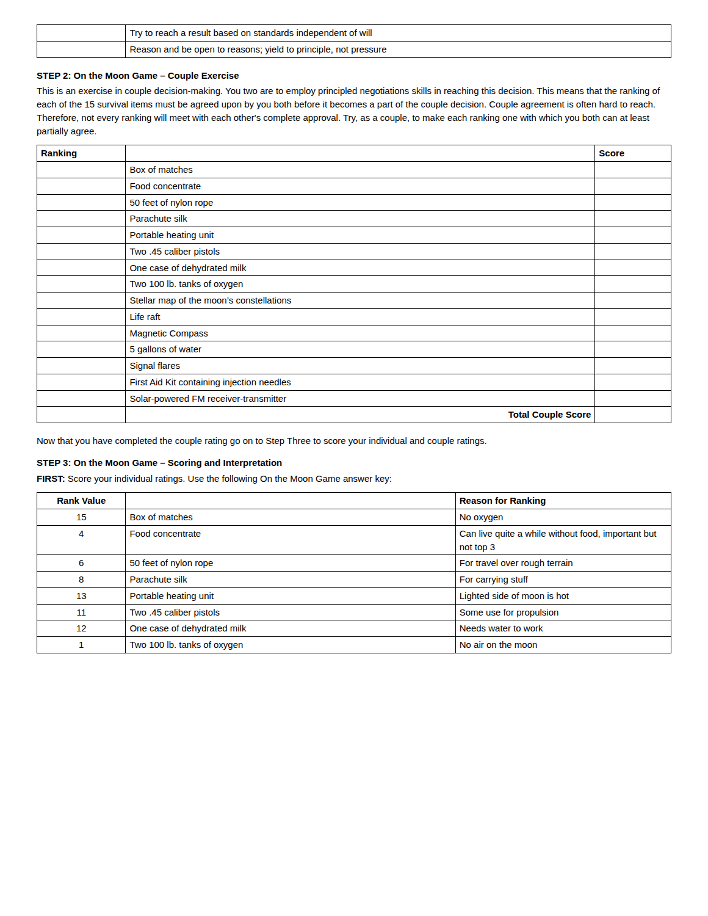| | Try to reach a result based on standards independent of will |
| | Reason and be open to reasons; yield to principle, not pressure |
STEP 2: On the Moon Game – Couple Exercise
This is an exercise in couple decision-making. You two are to employ principled negotiations skills in reaching this decision. This means that the ranking of each of the 15 survival items must be agreed upon by you both before it becomes a part of the couple decision. Couple agreement is often hard to reach. Therefore, not every ranking will meet with each other's complete approval. Try, as a couple, to make each ranking one with which you both can at least partially agree.
| Ranking | | Score |
| --- | --- | --- |
| | Box of matches | |
| | Food concentrate | |
| | 50 feet of nylon rope | |
| | Parachute silk | |
| | Portable heating unit | |
| | Two .45 caliber pistols | |
| | One case of dehydrated milk | |
| | Two 100 lb. tanks of oxygen | |
| | Stellar map of the moon’s constellations | |
| | Life raft | |
| | Magnetic Compass | |
| | 5 gallons of water | |
| | Signal flares | |
| | First Aid Kit containing injection needles | |
| | Solar-powered FM receiver-transmitter | |
| | Total Couple Score | |
Now that you have completed the couple rating go on to Step Three to score your individual and couple ratings.
STEP 3: On the Moon Game – Scoring and Interpretation
FIRST: Score your individual ratings. Use the following On the Moon Game answer key:
| Rank Value | | Reason for Ranking |
| --- | --- | --- |
| 15 | Box of matches | No oxygen |
| 4 | Food concentrate | Can live quite a while without food, important but not top 3 |
| 6 | 50 feet of nylon rope | For travel over rough terrain |
| 8 | Parachute silk | For carrying stuff |
| 13 | Portable heating unit | Lighted side of moon is hot |
| 11 | Two .45 caliber pistols | Some use for propulsion |
| 12 | One case of dehydrated milk | Needs water to work |
| 1 | Two 100 lb. tanks of oxygen | No air on the moon |